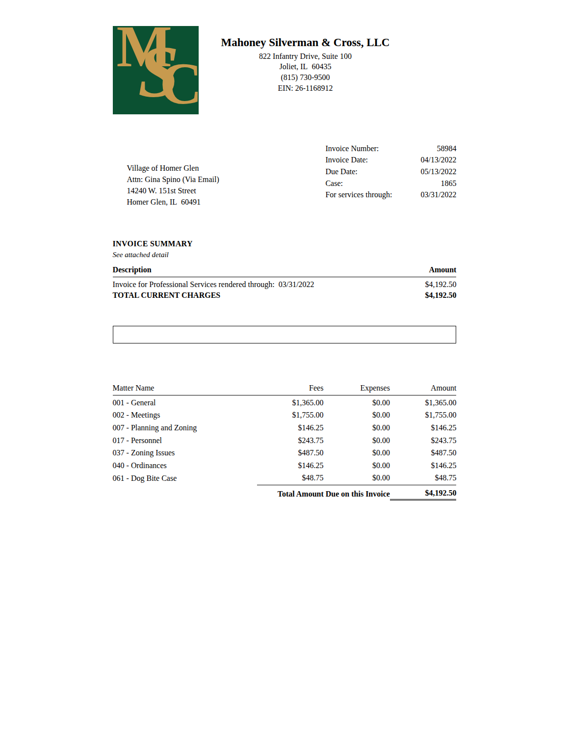M S C
Mahoney Silverman & Cross, LLC
822 Infantry Drive, Suite 100
Joliet, IL 60435
(815) 730-9500
EIN: 26-1168912
| Invoice Number: | 58984 |
| Invoice Date: | 04/13/2022 |
| Due Date: | 05/13/2022 |
| Case: | 1865 |
| For services through: | 03/31/2022 |
Village of Homer Glen
Attn: Gina Spino (Via Email)
14240 W. 151st Street
Homer Glen, IL 60491
INVOICE SUMMARY
See attached detail
| Description | Amount |
| --- | --- |
| Invoice for Professional Services rendered through: 03/31/2022 | $4,192.50 |
| TOTAL CURRENT CHARGES | $4,192.50 |
| Matter Name | Fees | Expenses | Amount |
| --- | --- | --- | --- |
| 001 - General | $1,365.00 | $0.00 | $1,365.00 |
| 002 - Meetings | $1,755.00 | $0.00 | $1,755.00 |
| 007 - Planning and Zoning | $146.25 | $0.00 | $146.25 |
| 017 - Personnel | $243.75 | $0.00 | $243.75 |
| 037 - Zoning Issues | $487.50 | $0.00 | $487.50 |
| 040 - Ordinances | $146.25 | $0.00 | $146.25 |
| 061 - Dog Bite Case | $48.75 | $0.00 | $48.75 |
| Total Amount Due on this Invoice | $4,192.50 |